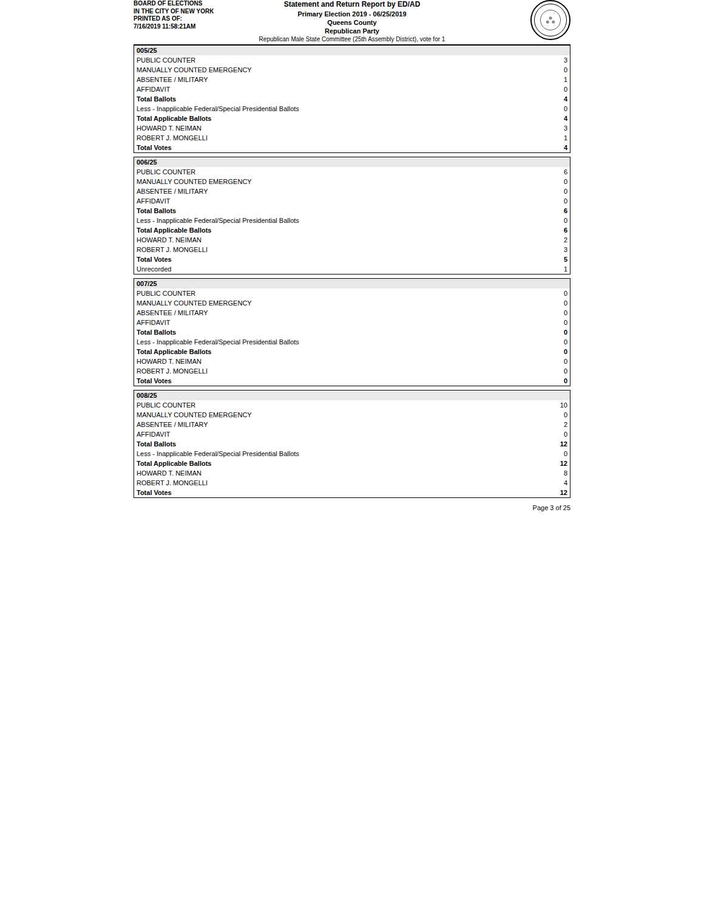BOARD OF ELECTIONS
IN THE CITY OF NEW YORK
PRINTED AS OF:
7/16/2019 11:58:21AM
Statement and Return Report by ED/AD
Primary Election 2019 - 06/25/2019
Queens County
Republican Party
Republican Male State Committee (25th Assembly District), vote for 1
005/25
| PUBLIC COUNTER | 3 |
| MANUALLY COUNTED EMERGENCY | 0 |
| ABSENTEE / MILITARY | 1 |
| AFFIDAVIT | 0 |
| Total Ballots | 4 |
| Less - Inapplicable Federal/Special Presidential Ballots | 0 |
| Total Applicable Ballots | 4 |
| HOWARD T. NEIMAN | 3 |
| ROBERT J. MONGELLI | 1 |
| Total Votes | 4 |
006/25
| PUBLIC COUNTER | 6 |
| MANUALLY COUNTED EMERGENCY | 0 |
| ABSENTEE / MILITARY | 0 |
| AFFIDAVIT | 0 |
| Total Ballots | 6 |
| Less - Inapplicable Federal/Special Presidential Ballots | 0 |
| Total Applicable Ballots | 6 |
| HOWARD T. NEIMAN | 2 |
| ROBERT J. MONGELLI | 3 |
| Total Votes | 5 |
| Unrecorded | 1 |
007/25
| PUBLIC COUNTER | 0 |
| MANUALLY COUNTED EMERGENCY | 0 |
| ABSENTEE / MILITARY | 0 |
| AFFIDAVIT | 0 |
| Total Ballots | 0 |
| Less - Inapplicable Federal/Special Presidential Ballots | 0 |
| Total Applicable Ballots | 0 |
| HOWARD T. NEIMAN | 0 |
| ROBERT J. MONGELLI | 0 |
| Total Votes | 0 |
008/25
| PUBLIC COUNTER | 10 |
| MANUALLY COUNTED EMERGENCY | 0 |
| ABSENTEE / MILITARY | 2 |
| AFFIDAVIT | 0 |
| Total Ballots | 12 |
| Less - Inapplicable Federal/Special Presidential Ballots | 0 |
| Total Applicable Ballots | 12 |
| HOWARD T. NEIMAN | 8 |
| ROBERT J. MONGELLI | 4 |
| Total Votes | 12 |
Page 3 of 25